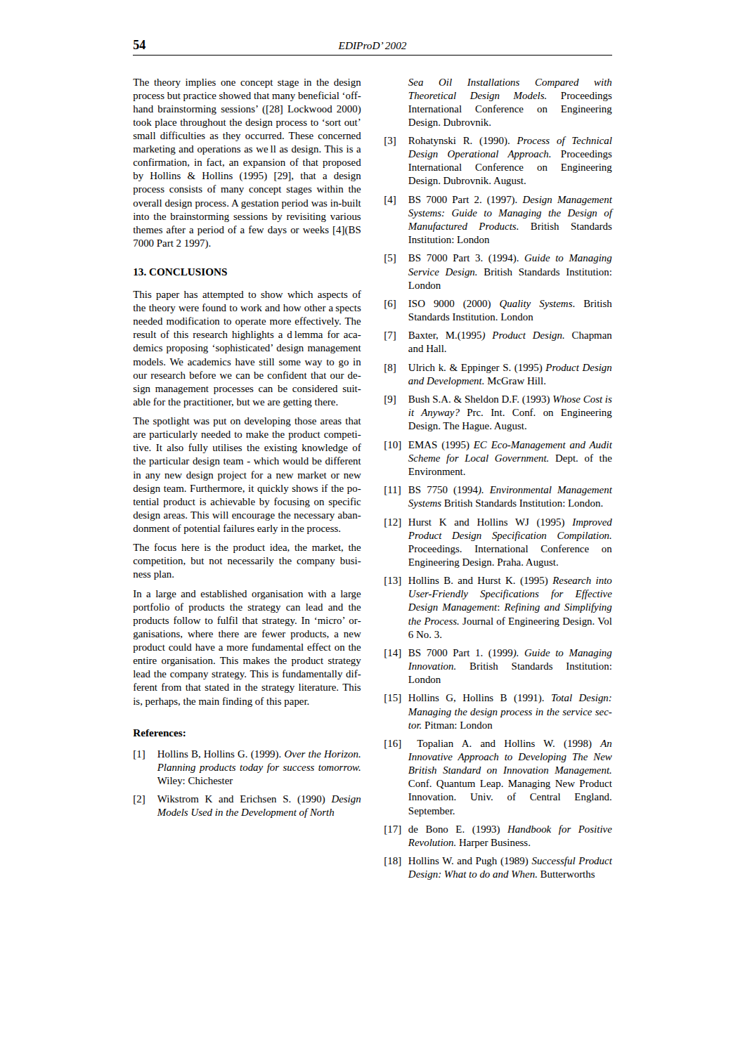54
EDIProD’ 2002
The theory implies one concept stage in the design process but practice showed that many beneficial ‘off-hand brainstorming sessions’ ([28] Lockwood 2000) took place throughout the design process to ‘sort out’ small difficulties as they occurred. These concerned marketing and operations as we ll as design. This is a confirmation, in fact, an expansion of that proposed by Hollins & Hollins (1995) [29], that a design process consists of many concept stages within the overall design process. A gestation period was in-built into the brainstorming sessions by revisiting various themes after a period of a few days or weeks [4](BS 7000 Part 2 1997).
13. CONCLUSIONS
This paper has attempted to show which aspects of the theory were found to work and how other a spects needed modification to operate more effectively. The result of this research highlights a d lemma for academics proposing ‘sophisticated’ design management models. We academics have still some way to go in our research before we can be confident that our design management processes can be considered suitable for the practitioner, but we are getting there.
The spotlight was put on developing those areas that are particularly needed to make the product competitive. It also fully utilises the existing knowledge of the particular design team - which would be different in any new design project for a new market or new design team. Furthermore, it quickly shows if the potential product is achievable by focusing on specific design areas. This will encourage the necessary abandonment of potential failures early in the process.
The focus here is the product idea, the market, the competition, but not necessarily the company business plan.
In a large and established organisation with a large portfolio of products the strategy can lead and the products follow to fulfil that strategy. In ‘micro’ organisations, where there are fewer products, a new product could have a more fundamental effect on the entire organisation. This makes the product strategy lead the company strategy. This is fundamentally different from that stated in the strategy literature. This is, perhaps, the main finding of this paper.
References:
[1] Hollins B, Hollins G. (1999). Over the Horizon. Planning products today for success tomorrow. Wiley: Chichester
[2] Wikstrom K and Erichsen S. (1990) Design Models Used in the Development of North
Sea Oil Installations Compared with Theoretical Design Models. Proceedings International Conference on Engineering Design. Dubrovnik.
[3] Rohatynski R. (1990). Process of Technical Design Operational Approach. Proceedings International Conference on Engineering Design. Dubrovnik. August.
[4] BS 7000 Part 2. (1997). Design Management Systems: Guide to Managing the Design of Manufactured Products. British Standards Institution: London
[5] BS 7000 Part 3. (1994). Guide to Managing Service Design. British Standards Institution: London
[6] ISO 9000 (2000) Quality Systems. British Standards Institution. London
[7] Baxter, M.(1995) Product Design. Chapman and Hall.
[8] Ulrich k. & Eppinger S. (1995) Product Design and Development. McGraw Hill.
[9] Bush S.A. & Sheldon D.F. (1993) Whose Cost is it Anyway? Prc. Int. Conf. on Engineering Design. The Hague. August.
[10] EMAS (1995) EC Eco-Management and Audit Scheme for Local Government. Dept. of the Environment.
[11] BS 7750 (1994). Environmental Management Systems British Standards Institution: London.
[12] Hurst K and Hollins WJ (1995) Improved Product Design Specification Compilation. Proceedings. International Conference on Engineering Design. Praha. August.
[13] Hollins B. and Hurst K. (1995) Research into User-Friendly Specifications for Effective Design Management: Refining and Simplifying the Process. Journal of Engineering Design. Vol 6 No. 3.
[14] BS 7000 Part 1. (1999). Guide to Managing Innovation. British Standards Institution: London
[15] Hollins G, Hollins B (1991). Total Design: Managing the design process in the service sector. Pitman: London
[16] Topalian A. and Hollins W. (1998) An Innovative Approach to Developing The New British Standard on Innovation Management. Conf. Quantum Leap. Managing New Product Innovation. Univ. of Central England. September.
[17] de Bono E. (1993) Handbook for Positive Revolution. Harper Business.
[18] Hollins W. and Pugh (1989) Successful Product Design: What to do and When. Butterworths